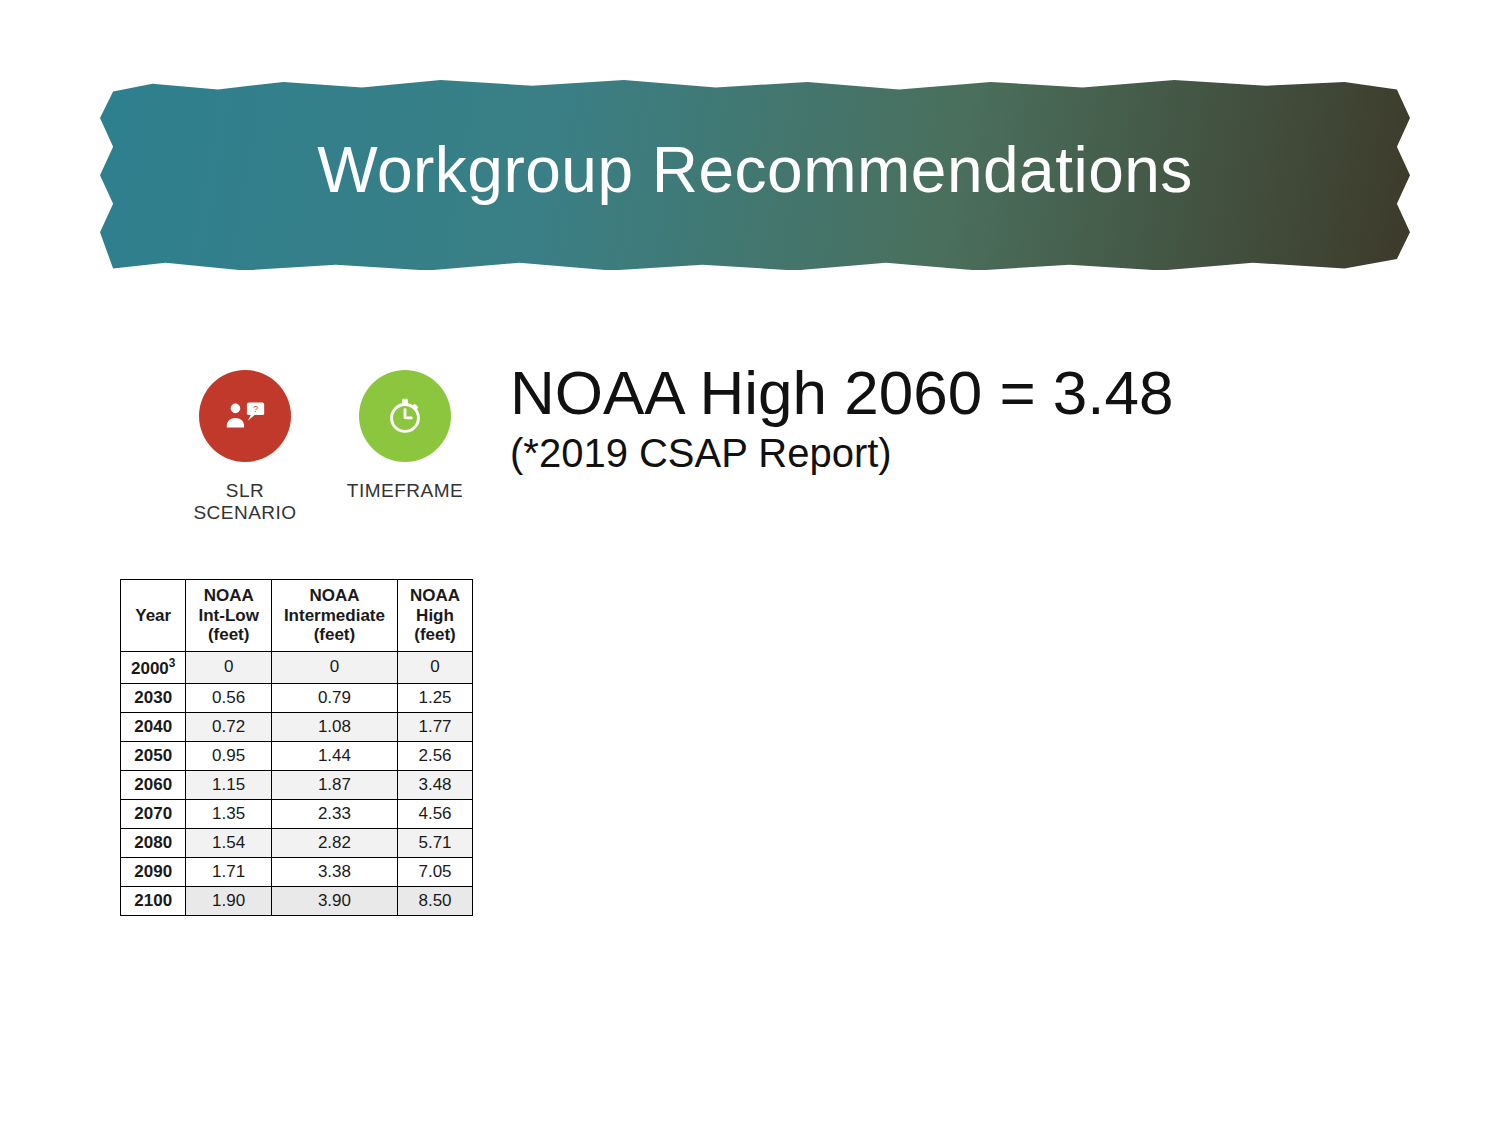Workgroup Recommendations
?
SLR Scenario
Timeframe
NOAA High 2060 = 3.48
(*2019 CSAP Report)
NOAA sea level rise projections (feet)
| Year | NOAA Int-Low (feet) | NOAA Intermediate (feet) | NOAA High (feet) |
| --- | --- | --- | --- |
| 2000 3 | 0 | 0 | 0 |
| 2030 | 0.56 | 0.79 | 1.25 |
| 2040 | 0.72 | 1.08 | 1.77 |
| 2050 | 0.95 | 1.44 | 2.56 |
| 2060 | 1.15 | 1.87 | 3.48 |
| 2070 | 1.35 | 2.33 | 4.56 |
| 2080 | 1.54 | 2.82 | 5.71 |
| 2090 | 1.71 | 3.38 | 7.05 |
| 2100 | 1.90 | 3.90 | 8.50 |